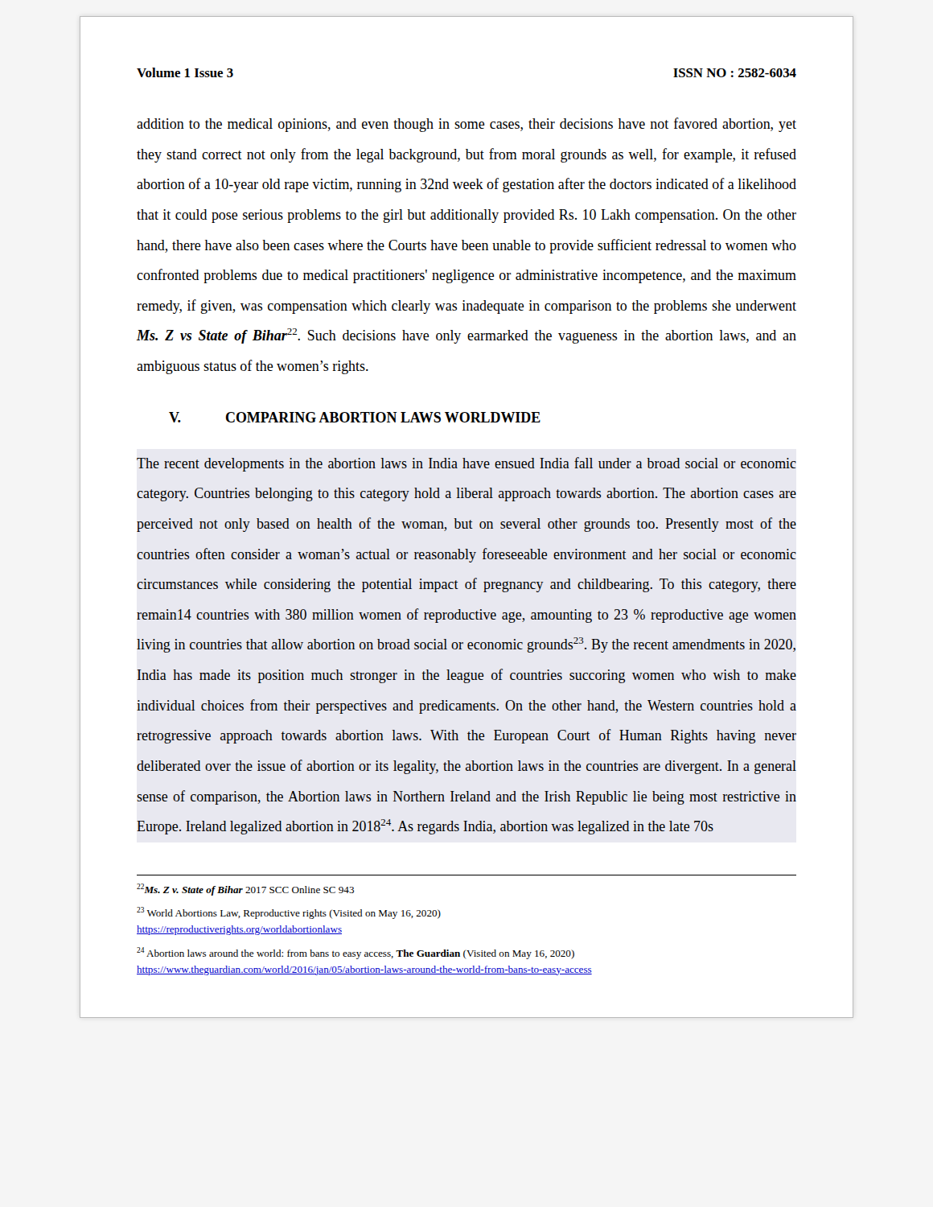Volume 1 Issue 3 ISSN NO : 2582-6034
addition to the medical opinions, and even though in some cases, their decisions have not favored abortion, yet they stand correct not only from the legal background, but from moral grounds as well, for example, it refused abortion of a 10-year old rape victim, running in 32nd week of gestation after the doctors indicated of a likelihood that it could pose serious problems to the girl but additionally provided Rs. 10 Lakh compensation. On the other hand, there have also been cases where the Courts have been unable to provide sufficient redressal to women who confronted problems due to medical practitioners' negligence or administrative incompetence, and the maximum remedy, if given, was compensation which clearly was inadequate in comparison to the problems she underwent Ms. Z vs State of Bihar22. Such decisions have only earmarked the vagueness in the abortion laws, and an ambiguous status of the women’s rights.
V. COMPARING ABORTION LAWS WORLDWIDE
The recent developments in the abortion laws in India have ensued India fall under a broad social or economic category. Countries belonging to this category hold a liberal approach towards abortion. The abortion cases are perceived not only based on health of the woman, but on several other grounds too. Presently most of the countries often consider a woman’s actual or reasonably foreseeable environment and her social or economic circumstances while considering the potential impact of pregnancy and childbearing. To this category, there remain14 countries with 380 million women of reproductive age, amounting to 23 % reproductive age women living in countries that allow abortion on broad social or economic grounds23. By the recent amendments in 2020, India has made its position much stronger in the league of countries succoring women who wish to make individual choices from their perspectives and predicaments. On the other hand, the Western countries hold a retrogressive approach towards abortion laws. With the European Court of Human Rights having never deliberated over the issue of abortion or its legality, the abortion laws in the countries are divergent. In a general sense of comparison, the Abortion laws in Northern Ireland and the Irish Republic lie being most restrictive in Europe. Ireland legalized abortion in 201824. As regards India, abortion was legalized in the late 70s
22Ms. Z v. State of Bihar 2017 SCC Online SC 943
23 World Abortions Law, Reproductive rights (Visited on May 16, 2020)
https://reproductiverights.org/worldabortionlaws
24 Abortion laws around the world: from bans to easy access, The Guardian (Visited on May 16, 2020)
https://www.theguardian.com/world/2016/jan/05/abortion-laws-around-the-world-from-bans-to-easy-access